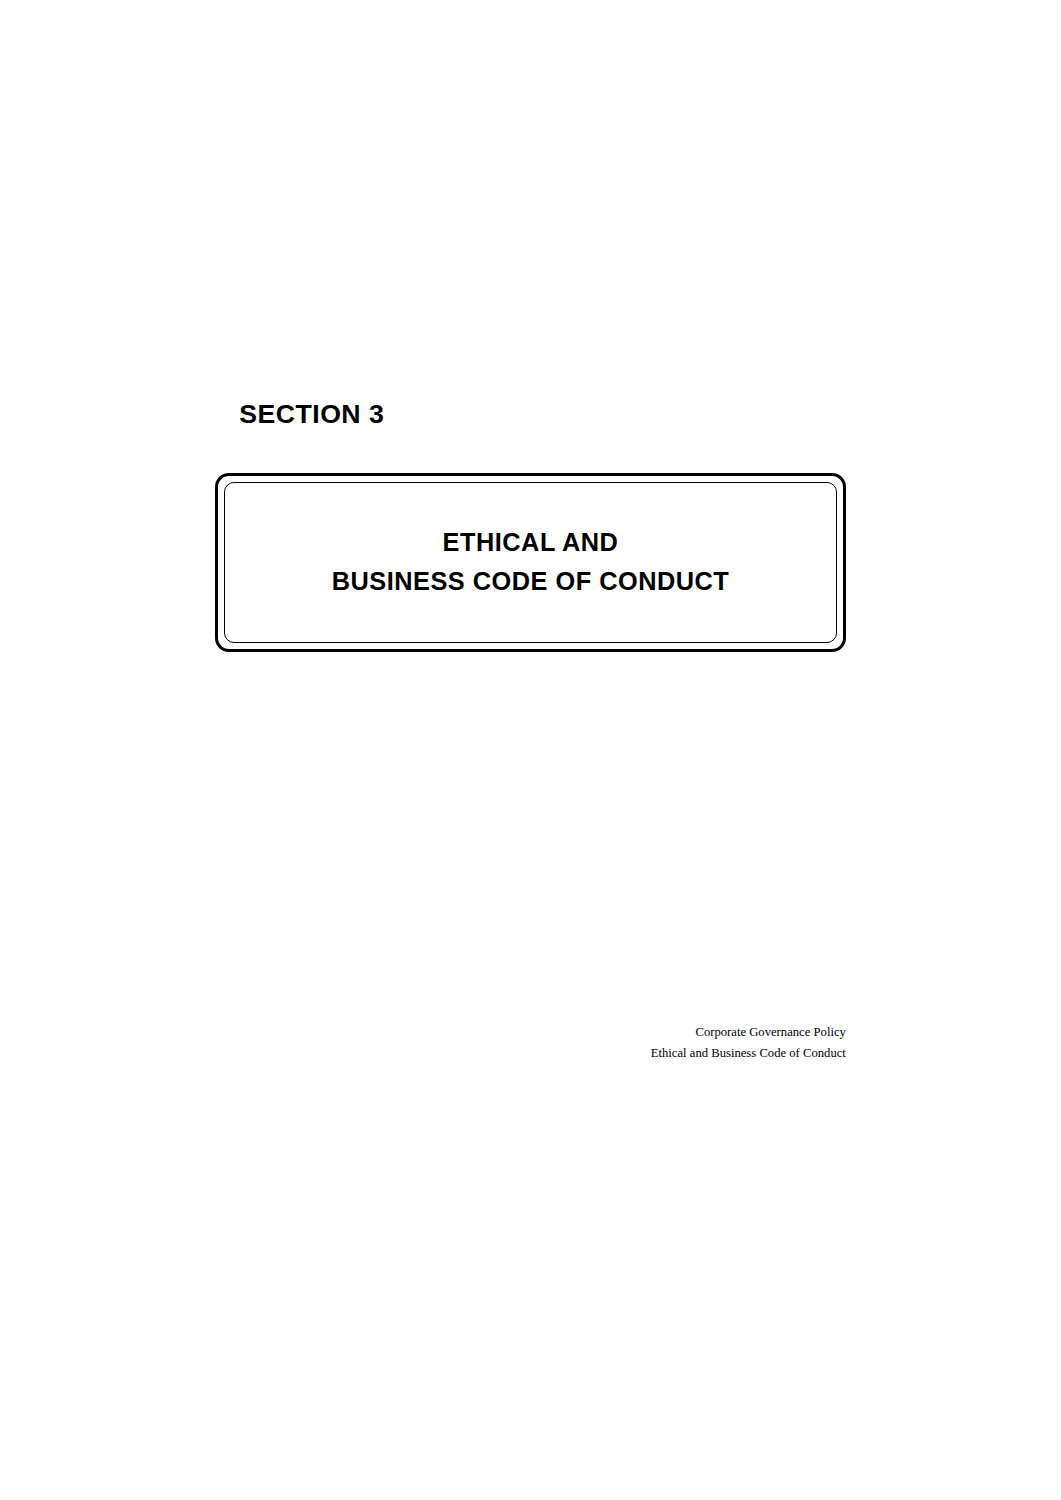SECTION 3
ETHICAL AND
BUSINESS CODE OF CONDUCT
Corporate Governance Policy
Ethical and Business Code of Conduct